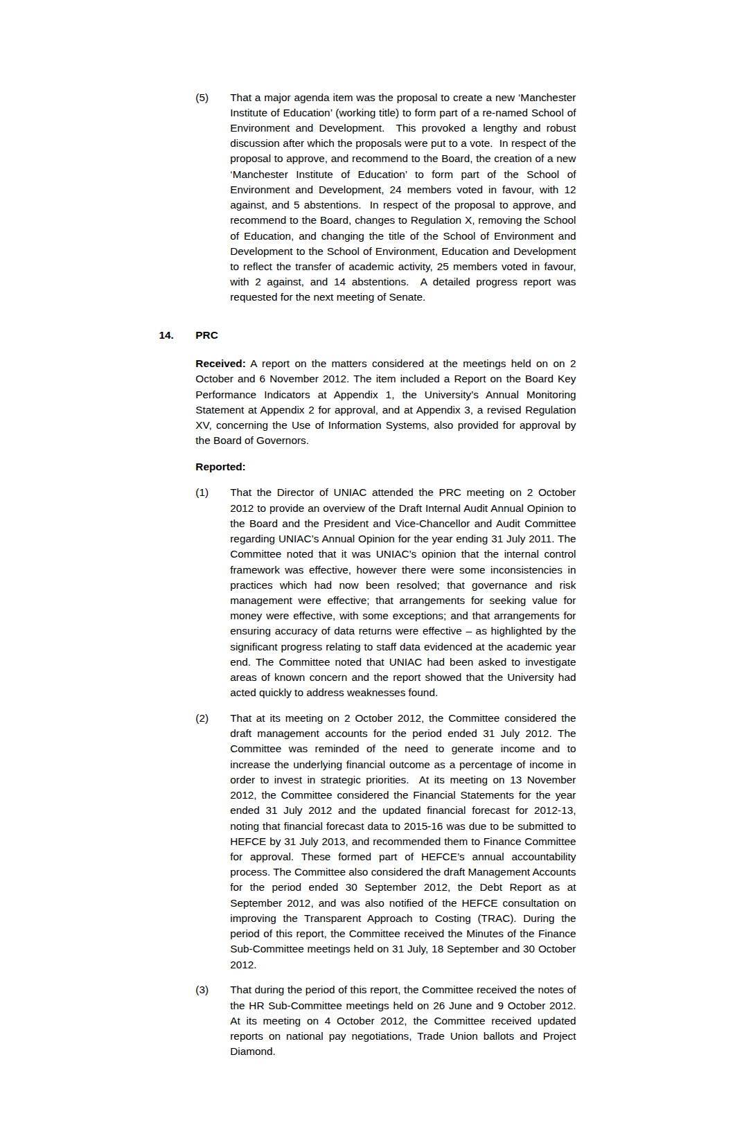(5) That a major agenda item was the proposal to create a new ‘Manchester Institute of Education’ (working title) to form part of a re-named School of Environment and Development. This provoked a lengthy and robust discussion after which the proposals were put to a vote. In respect of the proposal to approve, and recommend to the Board, the creation of a new ‘Manchester Institute of Education’ to form part of the School of Environment and Development, 24 members voted in favour, with 12 against, and 5 abstentions. In respect of the proposal to approve, and recommend to the Board, changes to Regulation X, removing the School of Education, and changing the title of the School of Environment and Development to the School of Environment, Education and Development to reflect the transfer of academic activity, 25 members voted in favour, with 2 against, and 14 abstentions. A detailed progress report was requested for the next meeting of Senate.
14. PRC
Received: A report on the matters considered at the meetings held on on 2 October and 6 November 2012. The item included a Report on the Board Key Performance Indicators at Appendix 1, the University’s Annual Monitoring Statement at Appendix 2 for approval, and at Appendix 3, a revised Regulation XV, concerning the Use of Information Systems, also provided for approval by the Board of Governors.
Reported:
(1) That the Director of UNIAC attended the PRC meeting on 2 October 2012 to provide an overview of the Draft Internal Audit Annual Opinion to the Board and the President and Vice-Chancellor and Audit Committee regarding UNIAC’s Annual Opinion for the year ending 31 July 2011. The Committee noted that it was UNIAC’s opinion that the internal control framework was effective, however there were some inconsistencies in practices which had now been resolved; that governance and risk management were effective; that arrangements for seeking value for money were effective, with some exceptions; and that arrangements for ensuring accuracy of data returns were effective – as highlighted by the significant progress relating to staff data evidenced at the academic year end. The Committee noted that UNIAC had been asked to investigate areas of known concern and the report showed that the University had acted quickly to address weaknesses found.
(2) That at its meeting on 2 October 2012, the Committee considered the draft management accounts for the period ended 31 July 2012. The Committee was reminded of the need to generate income and to increase the underlying financial outcome as a percentage of income in order to invest in strategic priorities. At its meeting on 13 November 2012, the Committee considered the Financial Statements for the year ended 31 July 2012 and the updated financial forecast for 2012-13, noting that financial forecast data to 2015-16 was due to be submitted to HEFCE by 31 July 2013, and recommended them to Finance Committee for approval. These formed part of HEFCE’s annual accountability process. The Committee also considered the draft Management Accounts for the period ended 30 September 2012, the Debt Report as at September 2012, and was also notified of the HEFCE consultation on improving the Transparent Approach to Costing (TRAC). During the period of this report, the Committee received the Minutes of the Finance Sub-Committee meetings held on 31 July, 18 September and 30 October 2012.
(3) That during the period of this report, the Committee received the notes of the HR Sub-Committee meetings held on 26 June and 9 October 2012. At its meeting on 4 October 2012, the Committee received updated reports on national pay negotiations, Trade Union ballots and Project Diamond.